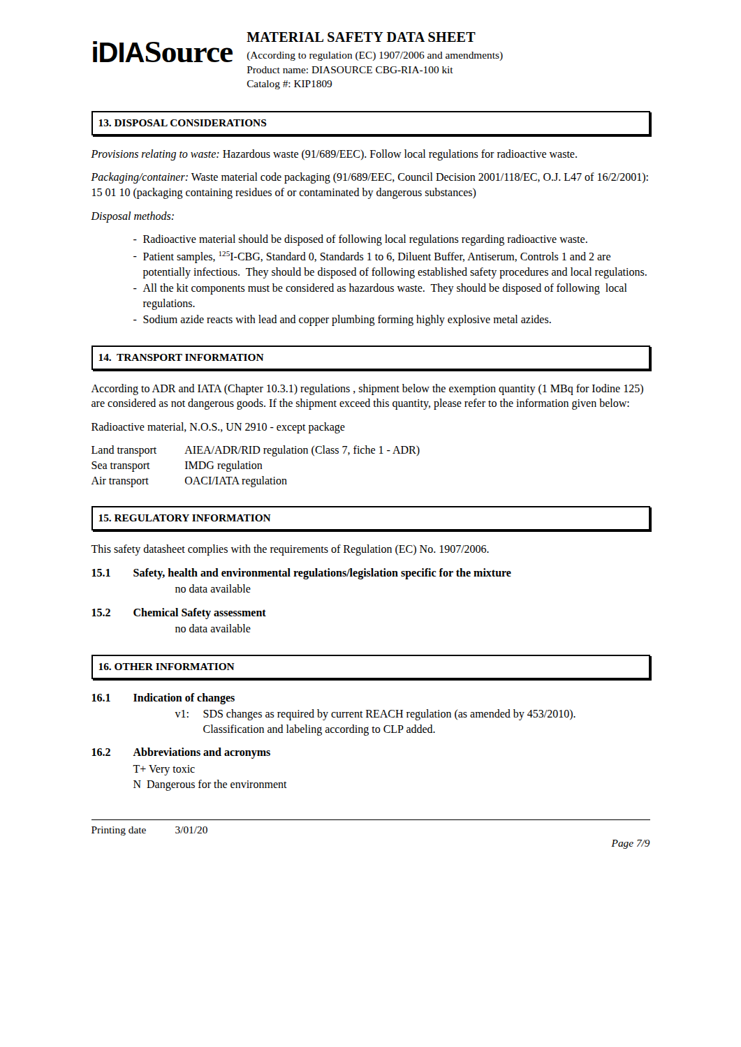iDIASource
MATERIAL SAFETY DATA SHEET
(According to regulation (EC) 1907/2006 and amendments)
Product name: DIASOURCE CBG-RIA-100 kit
Catalog #: KIP1809
13. DISPOSAL CONSIDERATIONS
Provisions relating to waste: Hazardous waste (91/689/EEC). Follow local regulations for radioactive waste.
Packaging/container: Waste material code packaging (91/689/EEC, Council Decision 2001/118/EC, O.J. L47 of 16/2/2001): 15 01 10 (packaging containing residues of or contaminated by dangerous substances)
Disposal methods:
Radioactive material should be disposed of following local regulations regarding radioactive waste.
Patient samples, 125I-CBG, Standard 0, Standards 1 to 6, Diluent Buffer, Antiserum, Controls 1 and 2 are potentially infectious. They should be disposed of following established safety procedures and local regulations.
All the kit components must be considered as hazardous waste. They should be disposed of following local regulations.
Sodium azide reacts with lead and copper plumbing forming highly explosive metal azides.
14. TRANSPORT INFORMATION
According to ADR and IATA (Chapter 10.3.1) regulations , shipment below the exemption quantity (1 MBq for Iodine 125) are considered as not dangerous goods. If the shipment exceed this quantity, please refer to the information given below:
Radioactive material, N.O.S., UN 2910 - except package
| Land transport | AIEA/ADR/RID regulation (Class 7, fiche 1 - ADR) |
| Sea transport | IMDG regulation |
| Air transport | OACI/IATA regulation |
15. REGULATORY INFORMATION
This safety datasheet complies with the requirements of Regulation (EC) No. 1907/2006.
15.1
Safety, health and environmental regulations/legislation specific for the mixture
no data available
15.2
Chemical Safety assessment
no data available
16. OTHER INFORMATION
16.1
Indication of changes
v1: SDS changes as required by current REACH regulation (as amended by 453/2010).
Classification and labeling according to CLP added.
16.2
Abbreviations and acronyms
T+ Very toxic
N Dangerous for the environment
Printing date3/01/20
Page 7/9